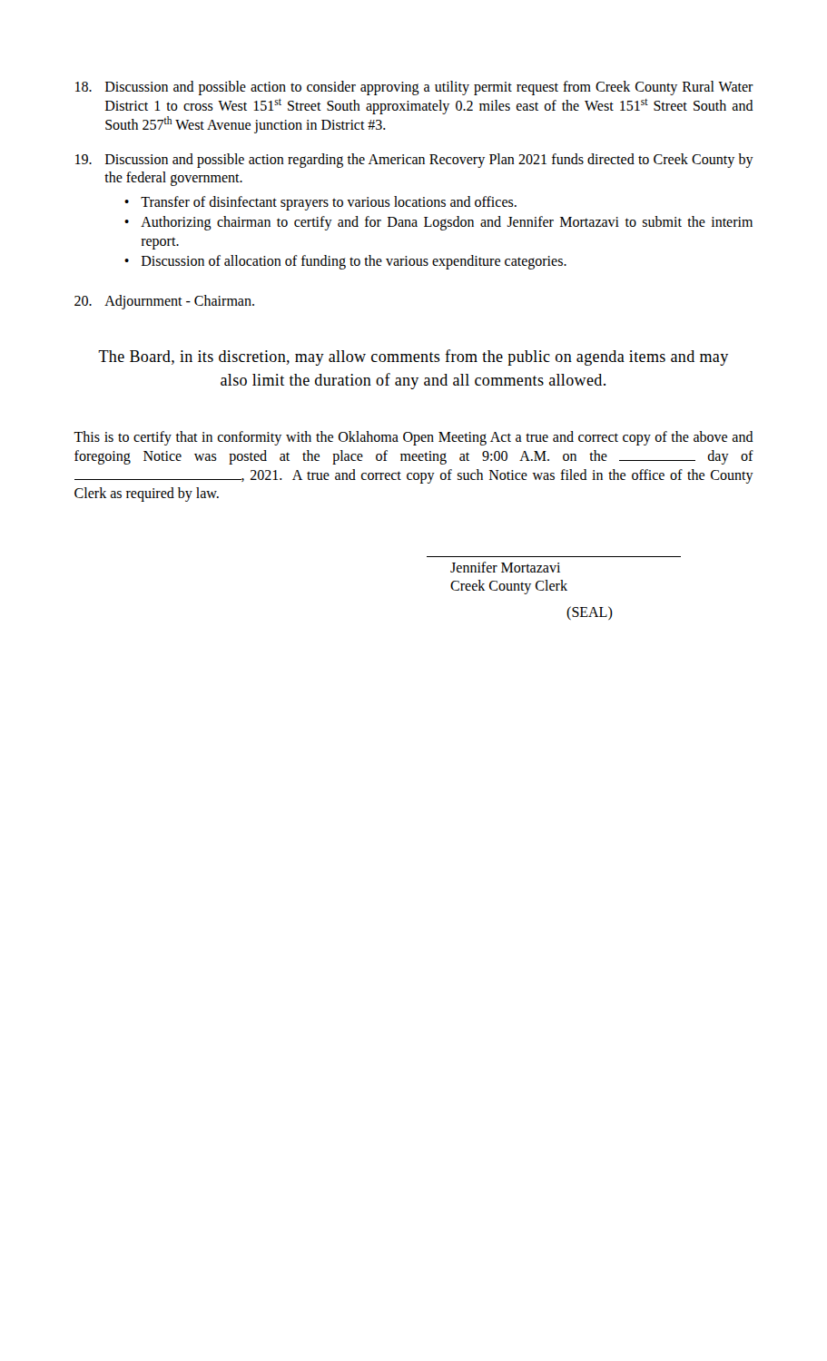18. Discussion and possible action to consider approving a utility permit request from Creek County Rural Water District 1 to cross West 151st Street South approximately 0.2 miles east of the West 151st Street South and South 257th West Avenue junction in District #3.
19. Discussion and possible action regarding the American Recovery Plan 2021 funds directed to Creek County by the federal government.
Transfer of disinfectant sprayers to various locations and offices.
Authorizing chairman to certify and for Dana Logsdon and Jennifer Mortazavi to submit the interim report.
Discussion of allocation of funding to the various expenditure categories.
20. Adjournment - Chairman.
The Board, in its discretion, may allow comments from the public on agenda items and may also limit the duration of any and all comments allowed.
This is to certify that in conformity with the Oklahoma Open Meeting Act a true and correct copy of the above and foregoing Notice was posted at the place of meeting at 9:00 A.M. on the day of , 2021. A true and correct copy of such Notice was filed in the office of the County Clerk as required by law.
Jennifer Mortazavi
Creek County Clerk
(SEAL)